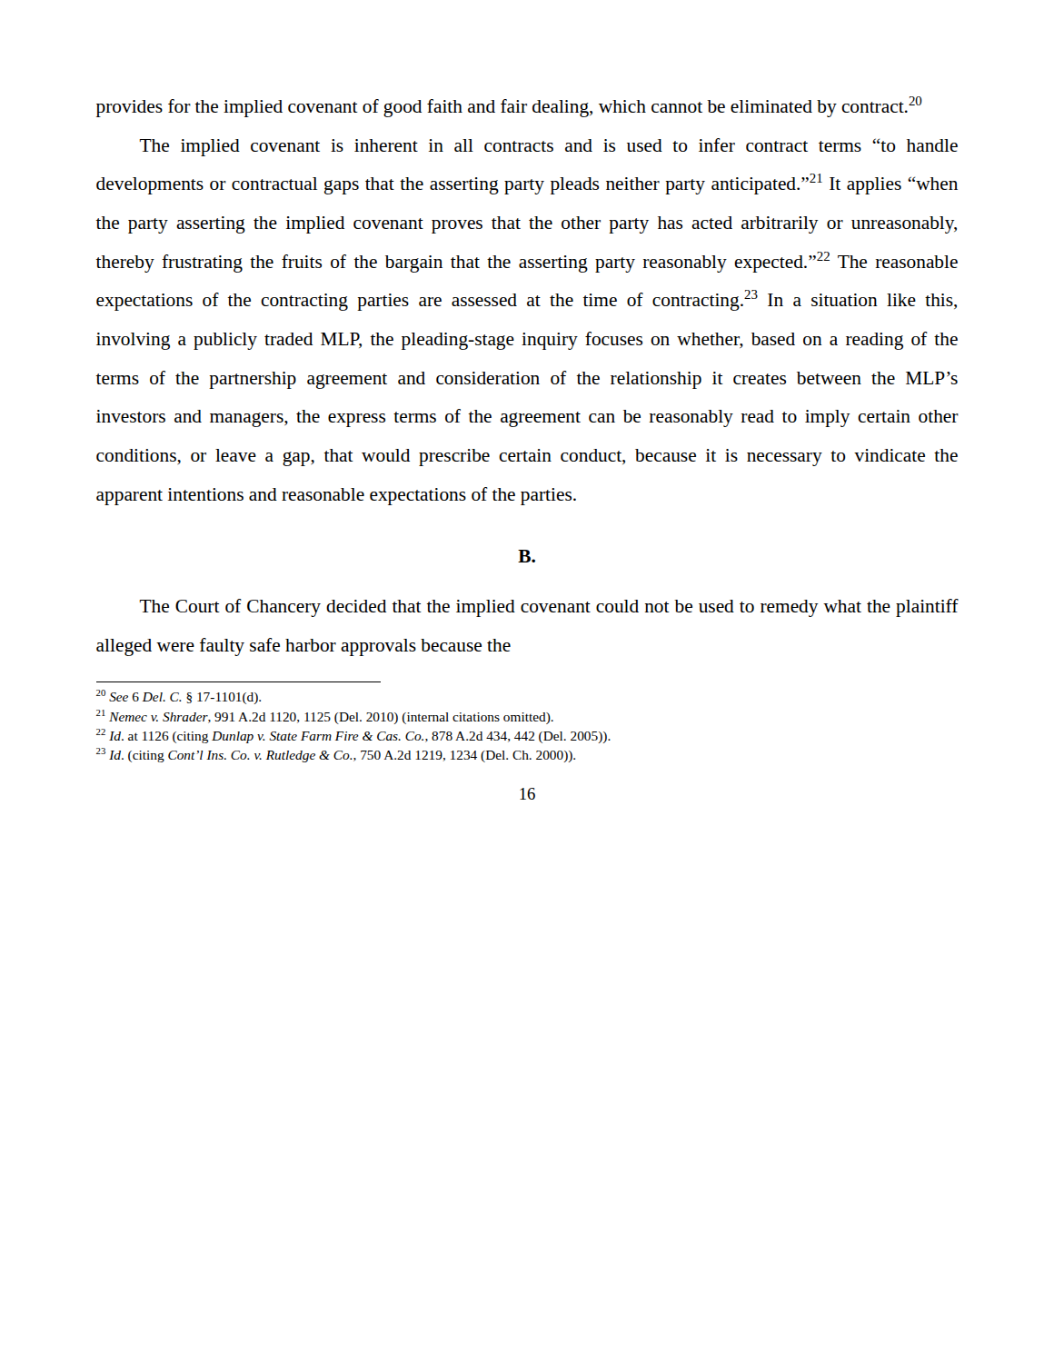provides for the implied covenant of good faith and fair dealing, which cannot be eliminated by contract.20
The implied covenant is inherent in all contracts and is used to infer contract terms “to handle developments or contractual gaps that the asserting party pleads neither party anticipated.”21 It applies “when the party asserting the implied covenant proves that the other party has acted arbitrarily or unreasonably, thereby frustrating the fruits of the bargain that the asserting party reasonably expected.”22 The reasonable expectations of the contracting parties are assessed at the time of contracting.23 In a situation like this, involving a publicly traded MLP, the pleading-stage inquiry focuses on whether, based on a reading of the terms of the partnership agreement and consideration of the relationship it creates between the MLP’s investors and managers, the express terms of the agreement can be reasonably read to imply certain other conditions, or leave a gap, that would prescribe certain conduct, because it is necessary to vindicate the apparent intentions and reasonable expectations of the parties.
B.
The Court of Chancery decided that the implied covenant could not be used to remedy what the plaintiff alleged were faulty safe harbor approvals because the
20 See 6 Del. C. § 17-1101(d).
21 Nemec v. Shrader, 991 A.2d 1120, 1125 (Del. 2010) (internal citations omitted).
22 Id. at 1126 (citing Dunlap v. State Farm Fire & Cas. Co., 878 A.2d 434, 442 (Del. 2005)).
23 Id. (citing Cont’l Ins. Co. v. Rutledge & Co., 750 A.2d 1219, 1234 (Del. Ch. 2000)).
16